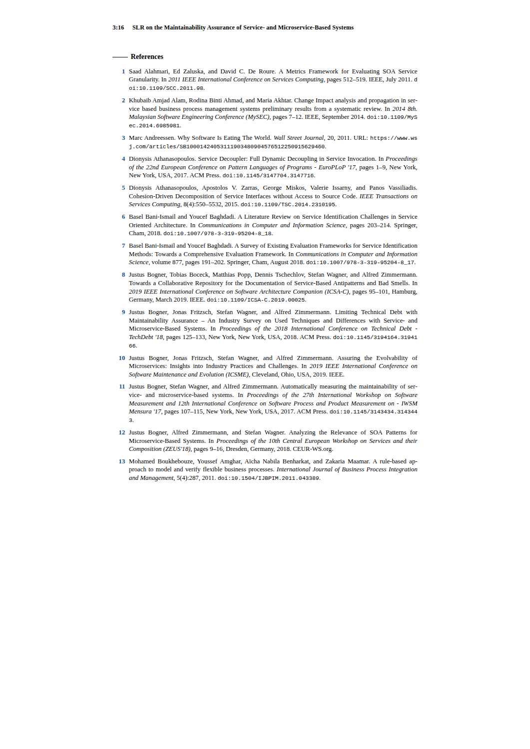3:16 SLR on the Maintainability Assurance of Service- and Microservice-Based Systems
References
Saad Alahmari, Ed Zaluska, and David C. De Roure. A Metrics Framework for Evaluating SOA Service Granularity. In 2011 IEEE International Conference on Services Computing, pages 512–519. IEEE, July 2011. doi:10.1109/SCC.2011.98.
Khubaib Amjad Alam, Rodina Binti Ahmad, and Maria Akhtar. Change Impact analysis and propagation in service based business process management systems preliminary results from a systematic review. In 2014 8th. Malaysian Software Engineering Conference (MySEC), pages 7–12. IEEE, September 2014. doi:10.1109/MySec.2014.6985981.
Marc Andreessen. Why Software Is Eating The World. Wall Street Journal, 20, 2011. URL: https://www.wsj.com/articles/SB10001424053111903480904576512250915629460.
Dionysis Athanasopoulos. Service Decoupler: Full Dynamic Decoupling in Service Invocation. In Proceedings of the 22nd European Conference on Pattern Languages of Programs - EuroPLoP '17, pages 1–9, New York, New York, USA, 2017. ACM Press. doi:10.1145/3147704.3147716.
Dionysis Athanasopoulos, Apostolos V. Zarras, George Miskos, Valerie Issarny, and Panos Vassiliadis. Cohesion-Driven Decomposition of Service Interfaces without Access to Source Code. IEEE Transactions on Services Computing, 8(4):550–5532, 2015. doi:10.1109/TSC.2014.2310195.
Basel Bani-Ismail and Youcef Baghdadi. A Literature Review on Service Identification Challenges in Service Oriented Architecture. In Communications in Computer and Information Science, pages 203–214. Springer, Cham, 2018. doi:10.1007/978-3-319-95204-8_18.
Basel Bani-Ismail and Youcef Baghdadi. A Survey of Existing Evaluation Frameworks for Service Identification Methods: Towards a Comprehensive Evaluation Framework. In Communications in Computer and Information Science, volume 877, pages 191–202. Springer, Cham, August 2018. doi:10.1007/978-3-319-95204-8_17.
Justus Bogner, Tobias Boceck, Matthias Popp, Dennis Tschechlov, Stefan Wagner, and Alfred Zimmermann. Towards a Collaborative Repository for the Documentation of Service-Based Antipatterns and Bad Smells. In 2019 IEEE International Conference on Software Architecture Companion (ICSA-C), pages 95–101, Hamburg, Germany, March 2019. IEEE. doi:10.1109/ICSA-C.2019.00025.
Justus Bogner, Jonas Fritzsch, Stefan Wagner, and Alfred Zimmermann. Limiting Technical Debt with Maintainability Assurance – An Industry Survey on Used Techniques and Differences with Service- and Microservice-Based Systems. In Proceedings of the 2018 International Conference on Technical Debt - TechDebt '18, pages 125–133, New York, New York, USA, 2018. ACM Press. doi:10.1145/3194164.3194166.
Justus Bogner, Jonas Fritzsch, Stefan Wagner, and Alfred Zimmermann. Assuring the Evolvability of Microservices: Insights into Industry Practices and Challenges. In 2019 IEEE International Conference on Software Maintenance and Evolution (ICSME), Cleveland, Ohio, USA, 2019. IEEE.
Justus Bogner, Stefan Wagner, and Alfred Zimmermann. Automatically measuring the maintainability of service- and microservice-based systems. In Proceedings of the 27th International Workshop on Software Measurement and 12th International Conference on Software Process and Product Measurement on - IWSM Mensura '17, pages 107–115, New York, New York, USA, 2017. ACM Press. doi:10.1145/3143434.3143443.
Justus Bogner, Alfred Zimmermann, and Stefan Wagner. Analyzing the Relevance of SOA Patterns for Microservice-Based Systems. In Proceedings of the 10th Central European Workshop on Services and their Composition (ZEUS'18), pages 9–16, Dresden, Germany, 2018. CEUR-WS.org.
Mohamed Boukhebouze, Youssef Amghar, Aïcha Nabila Benharkat, and Zakaria Maamar. A rule-based approach to model and verify flexible business processes. International Journal of Business Process Integration and Management, 5(4):287, 2011. doi:10.1504/IJBPIM.2011.043389.